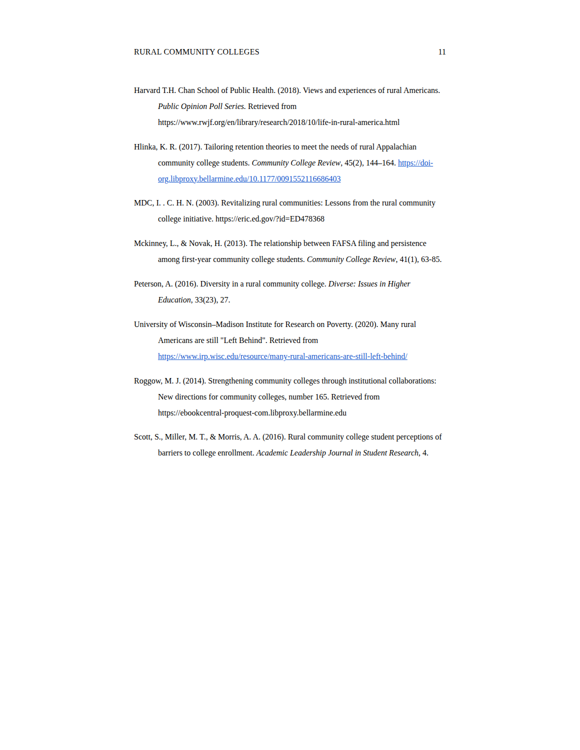Rural Community Colleges 11
Harvard T.H. Chan School of Public Health. (2018). Views and experiences of rural Americans. Public Opinion Poll Series. Retrieved from https://www.rwjf.org/en/library/research/2018/10/life-in-rural-america.html
Hlinka, K. R. (2017). Tailoring retention theories to meet the needs of rural Appalachian community college students. Community College Review, 45(2), 144–164. https://doi-org.libproxy.bellarmine.edu/10.1177/0091552116686403
MDC, I. . C. H. N. (2003). Revitalizing rural communities: Lessons from the rural community college initiative. https://eric.ed.gov/?id=ED478368
Mckinney, L., & Novak, H. (2013). The relationship between FAFSA filing and persistence among first-year community college students. Community College Review, 41(1), 63-85.
Peterson, A. (2016). Diversity in a rural community college. Diverse: Issues in Higher Education, 33(23), 27.
University of Wisconsin–Madison Institute for Research on Poverty. (2020). Many rural Americans are still "Left Behind". Retrieved from https://www.irp.wisc.edu/resource/many-rural-americans-are-still-left-behind/
Roggow, M. J. (2014). Strengthening community colleges through institutional collaborations: New directions for community colleges, number 165. Retrieved from https://ebookcentral-proquest-com.libproxy.bellarmine.edu
Scott, S., Miller, M. T., & Morris, A. A. (2016). Rural community college student perceptions of barriers to college enrollment. Academic Leadership Journal in Student Research, 4.